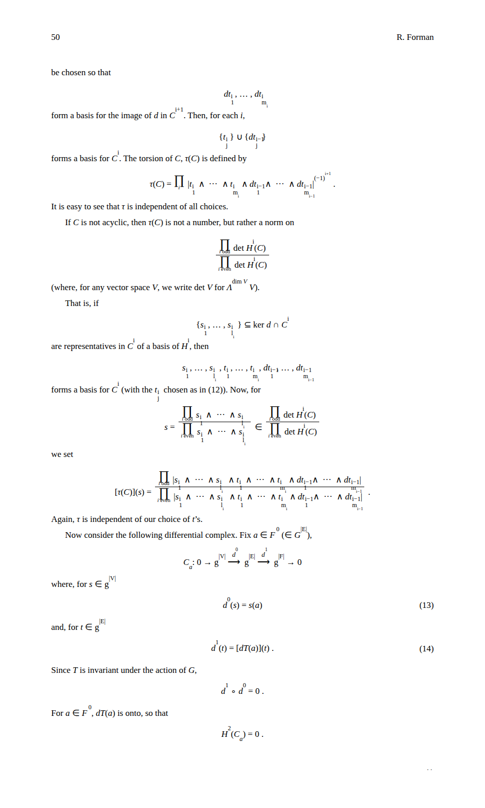50 R. Forman
be chosen so that
dt i1 , … , dt imi
form a basis for the image of d in Ci+1. Then, for each i,
{tij } ∪ {dt i−1j }
forms a basis for Ci. The torsion of C, τ(C) is defined by
τ(C) = ∏i |ti1 ∧ ··· ∧ timi ∧ dt i−11 ∧ ··· ∧ dt i−1mi−1 |(−1)i+1 .
It is easy to see that τ is independent of all choices.
If C is not acyclic, then τ(C) is not a number, but rather a norm on
∏i odd det Hi(C) ∏i even det Hi(C)
(where, for any vector space V, we write det V for Λdim V V).
That is, if
{si1 , … , sili } ⊆ ker d ∩ Ci
are representatives in Ci of a basis of Hi, then
si1 , … , sili , ti1 , … , timi , dt i−11 , … , dt i−1mi−1
forms a basis for Ci (with the tij chosen as in (12)). Now, for
s = ∏i odd si1 ∧ ··· ∧ sili ∏i even si1 ∧ ··· ∧ sili ∈ ∏i odd det Hi(C) ∏i even det Hi(C)
we set
[τ(C)](s) = ∏i odd |si1 ∧ ··· ∧ sili ∧ ti1 ∧ ··· ∧ timi ∧ dt i−11 ∧ ··· ∧ dt i−1mi−1 | ∏i even |si1 ∧ ··· ∧ sili ∧ ti1 ∧ ··· ∧ timi ∧ dt i−11 ∧ ··· ∧ dt i−1mi−1 | .
Again, τ is independent of our choice of t’s.
Now consider the following differential complex. Fix a ∈ F 0 (∈ G|E|),
Ca: 0 → g|V| d0⟶ g|E| d1⟶ g|F| → 0
where, for s ∈ g|V|
d0(s) = s(a) (13)
and, for t ∈ g|E|
d1(t) = [dT(a)](t) . (14)
Since T is invariant under the action of G,
d1 ∘ d0 = 0 .
For a ∈ F 0, dT(a) is onto, so that
H2(Ca) = 0 .
..